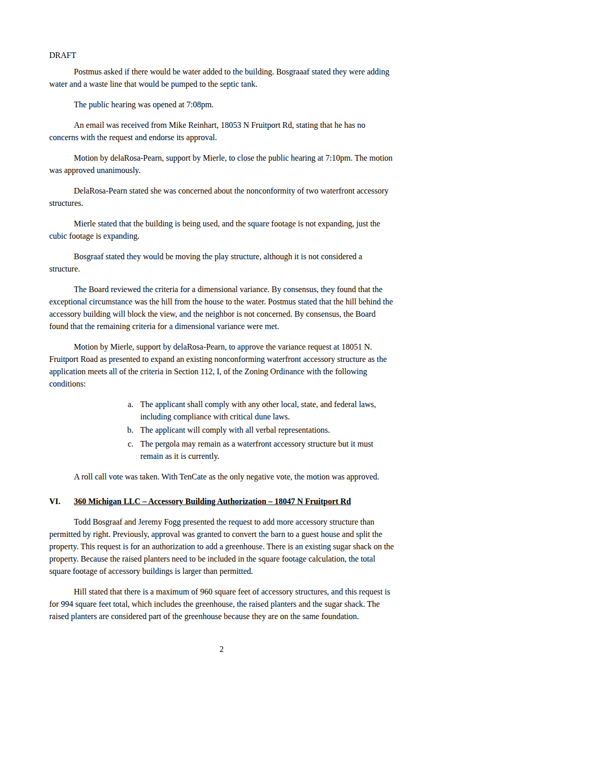DRAFT
Postmus asked if there would be water added to the building. Bosgraaaf stated they were adding water and a waste line that would be pumped to the septic tank.
The public hearing was opened at 7:08pm.
An email was received from Mike Reinhart, 18053 N Fruitport Rd, stating that he has no concerns with the request and endorse its approval.
Motion by delaRosa-Pearn, support by Mierle, to close the public hearing at 7:10pm. The motion was approved unanimously.
DelaRosa-Pearn stated she was concerned about the nonconformity of two waterfront accessory structures.
Mierle stated that the building is being used, and the square footage is not expanding, just the cubic footage is expanding.
Bosgraaf stated they would be moving the play structure, although it is not considered a structure.
The Board reviewed the criteria for a dimensional variance. By consensus, they found that the exceptional circumstance was the hill from the house to the water. Postmus stated that the hill behind the accessory building will block the view, and the neighbor is not concerned. By consensus, the Board found that the remaining criteria for a dimensional variance were met.
Motion by Mierle, support by delaRosa-Pearn, to approve the variance request at 18051 N. Fruitport Road as presented to expand an existing nonconforming waterfront accessory structure as the application meets all of the criteria in Section 112, I, of the Zoning Ordinance with the following conditions:
The applicant shall comply with any other local, state, and federal laws, including compliance with critical dune laws.
The applicant will comply with all verbal representations.
The pergola may remain as a waterfront accessory structure but it must remain as it is currently.
A roll call vote was taken. With TenCate as the only negative vote, the motion was approved.
VI. 360 Michigan LLC – Accessory Building Authorization – 18047 N Fruitport Rd
Todd Bosgraaf and Jeremy Fogg presented the request to add more accessory structure than permitted by right. Previously, approval was granted to convert the barn to a guest house and split the property. This request is for an authorization to add a greenhouse. There is an existing sugar shack on the property. Because the raised planters need to be included in the square footage calculation, the total square footage of accessory buildings is larger than permitted.
Hill stated that there is a maximum of 960 square feet of accessory structures, and this request is for 994 square feet total, which includes the greenhouse, the raised planters and the sugar shack. The raised planters are considered part of the greenhouse because they are on the same foundation.
2